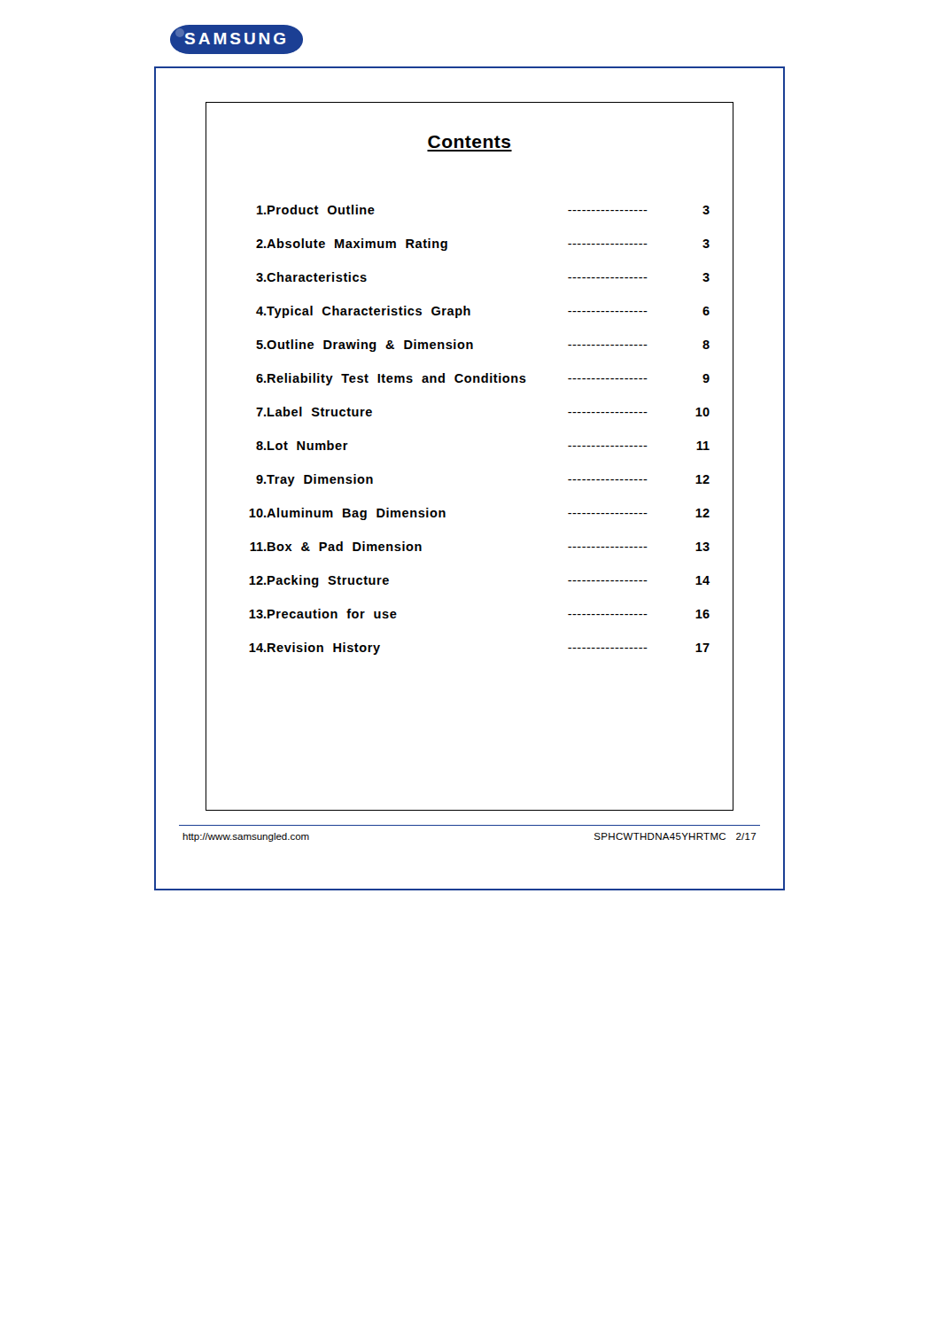SAMSUNG
Contents
| 1. | Product Outline | ----------------- | 3 |
| 2. | Absolute Maximum Rating | ----------------- | 3 |
| 3. | Characteristics | ----------------- | 3 |
| 4. | Typical Characteristics Graph | ----------------- | 6 |
| 5. | Outline Drawing & Dimension | ----------------- | 8 |
| 6. | Reliability Test Items and Conditions | ----------------- | 9 |
| 7. | Label Structure | ----------------- | 10 |
| 8. | Lot Number | ----------------- | 11 |
| 9. | Tray Dimension | ----------------- | 12 |
| 10. | Aluminum Bag Dimension | ----------------- | 12 |
| 11. | Box & Pad Dimension | ----------------- | 13 |
| 12. | Packing Structure | ----------------- | 14 |
| 13. | Precaution for use | ----------------- | 16 |
| 14. | Revision History | ----------------- | 17 |
http://www.samsungled.com SPHCWTHDNA45YHRTMC 2/17